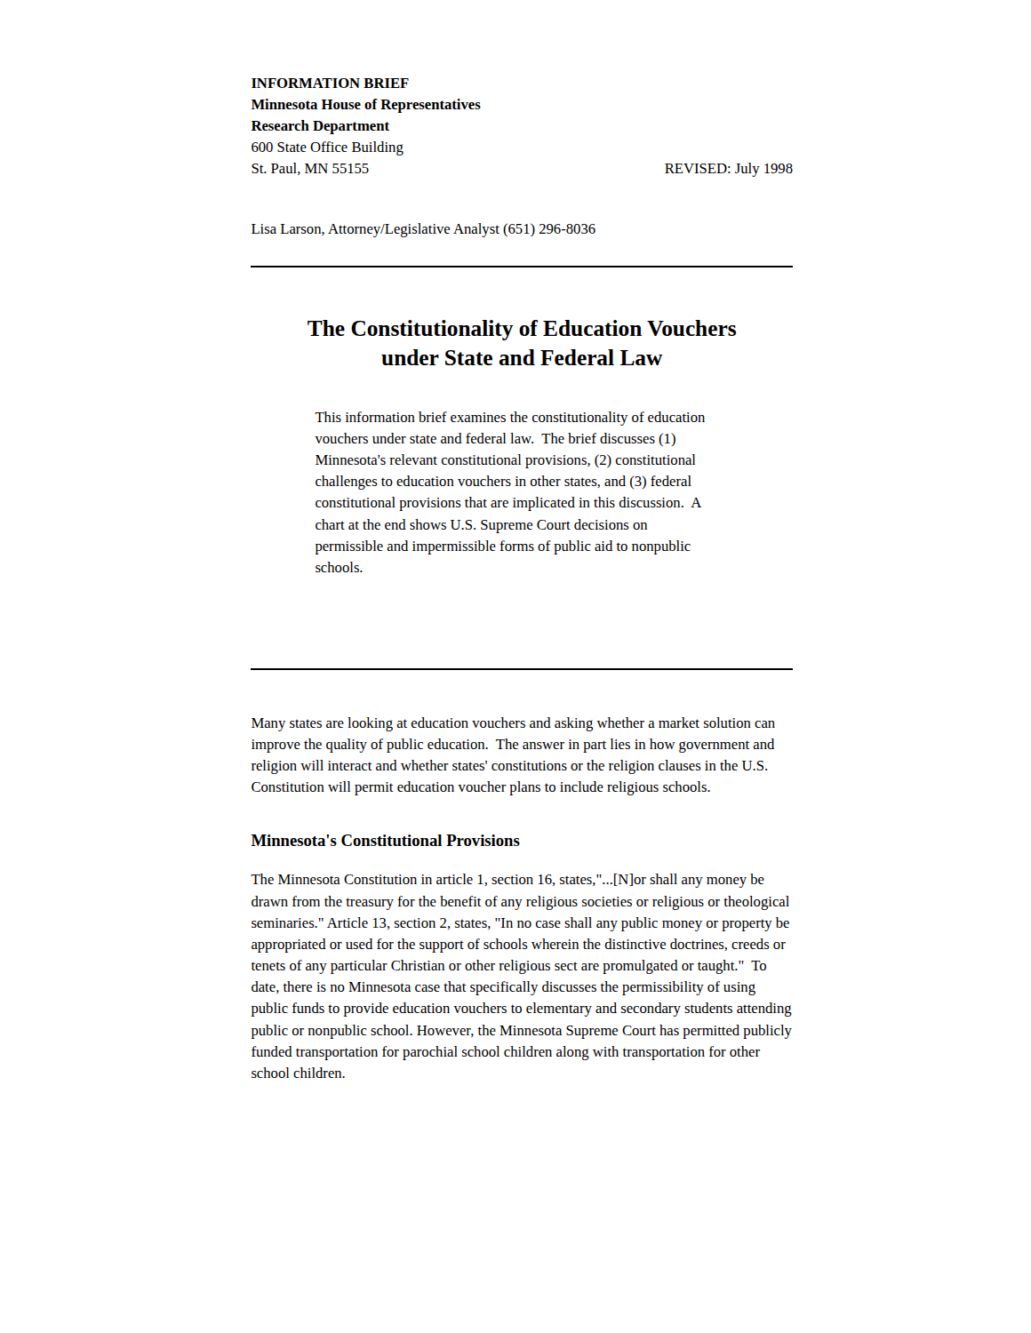INFORMATION BRIEF Minnesota House of Representatives Research Department 600 State Office Building
St. Paul, MN 55155 REVISED: July 1998
Lisa Larson, Attorney/Legislative Analyst (651) 296-8036
The Constitutionality of Education Vouchers
under State and Federal Law
This information brief examines the constitutionality of education vouchers under state and federal law. The brief discusses (1) Minnesota's relevant constitutional provisions, (2) constitutional challenges to education vouchers in other states, and (3) federal constitutional provisions that are implicated in this discussion. A chart at the end shows U.S. Supreme Court decisions on permissible and impermissible forms of public aid to nonpublic schools.
Many states are looking at education vouchers and asking whether a market solution can improve the quality of public education. The answer in part lies in how government and religion will interact and whether states' constitutions or the religion clauses in the U.S. Constitution will permit education voucher plans to include religious schools.
Minnesota's Constitutional Provisions
The Minnesota Constitution in article 1, section 16, states,"...[N]or shall any money be drawn from the treasury for the benefit of any religious societies or religious or theological seminaries." Article 13, section 2, states, "In no case shall any public money or property be appropriated or used for the support of schools wherein the distinctive doctrines, creeds or tenets of any particular Christian or other religious sect are promulgated or taught." To date, there is no Minnesota case that specifically discusses the permissibility of using public funds to provide education vouchers to elementary and secondary students attending public or nonpublic school. However, the Minnesota Supreme Court has permitted publicly funded transportation for parochial school children along with transportation for other school children.